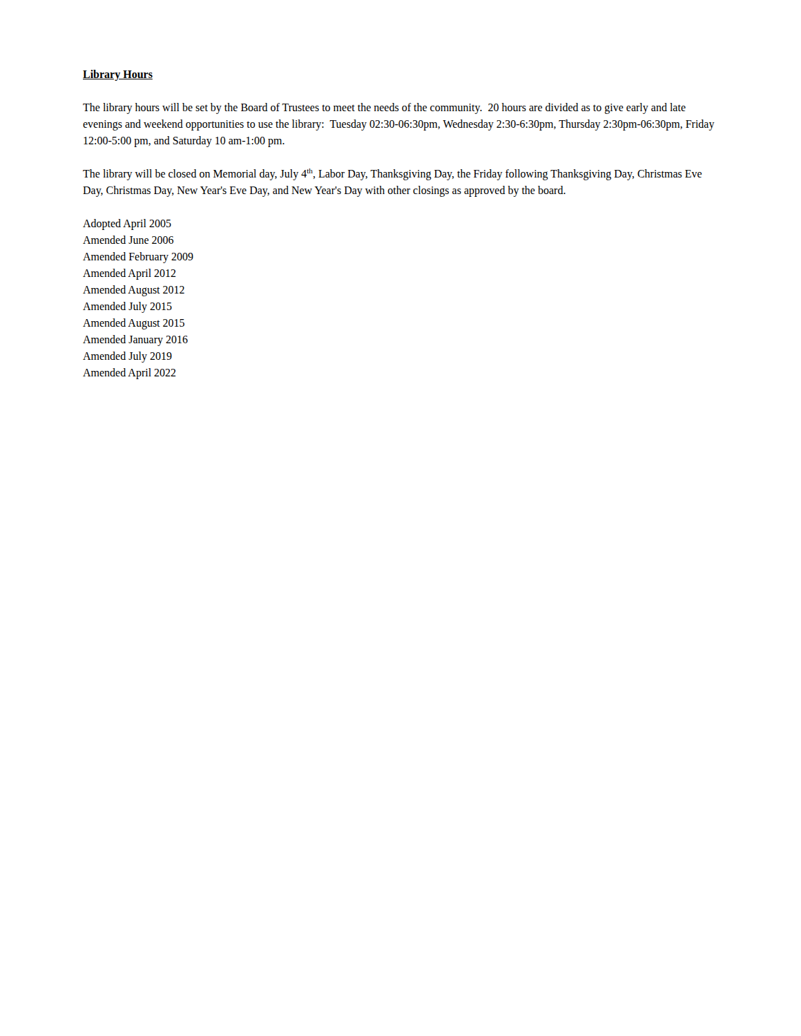Library Hours
The library hours will be set by the Board of Trustees to meet the needs of the community. 20 hours are divided as to give early and late evenings and weekend opportunities to use the library: Tuesday 02:30-06:30pm, Wednesday 2:30-6:30pm, Thursday 2:30pm-06:30pm, Friday 12:00-5:00 pm, and Saturday 10 am-1:00 pm.
The library will be closed on Memorial day, July 4th, Labor Day, Thanksgiving Day, the Friday following Thanksgiving Day, Christmas Eve Day, Christmas Day, New Year's Eve Day, and New Year's Day with other closings as approved by the board.
Adopted April 2005
Amended June 2006
Amended February 2009
Amended April 2012
Amended August 2012
Amended July 2015
Amended August 2015
Amended January 2016
Amended July 2019
Amended April 2022